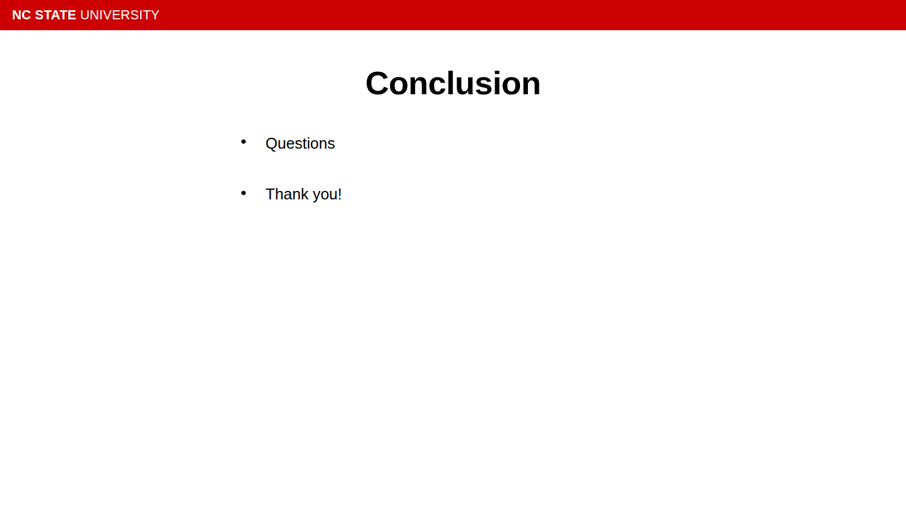NC STATE UNIVERSITY
Conclusion
Questions
Thank you!